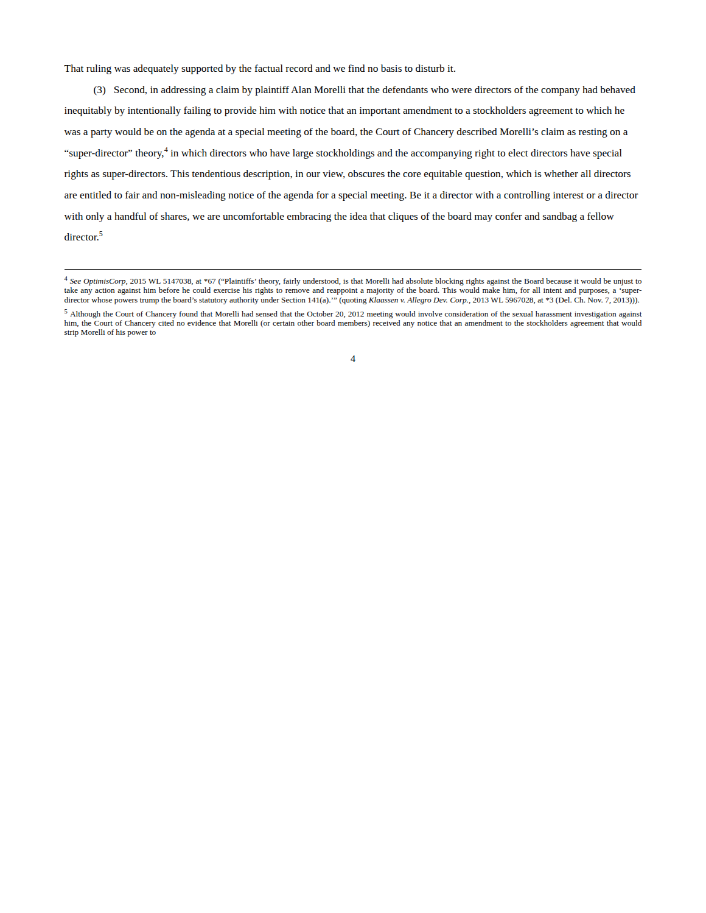That ruling was adequately supported by the factual record and we find no basis to disturb it.
(3) Second, in addressing a claim by plaintiff Alan Morelli that the defendants who were directors of the company had behaved inequitably by intentionally failing to provide him with notice that an important amendment to a stockholders agreement to which he was a party would be on the agenda at a special meeting of the board, the Court of Chancery described Morelli’s claim as resting on a “super-director” theory,4 in which directors who have large stockholdings and the accompanying right to elect directors have special rights as super-directors. This tendentious description, in our view, obscures the core equitable question, which is whether all directors are entitled to fair and non-misleading notice of the agenda for a special meeting. Be it a director with a controlling interest or a director with only a handful of shares, we are uncomfortable embracing the idea that cliques of the board may confer and sandbag a fellow director.5
4 See OptimisCorp, 2015 WL 5147038, at *67 (“Plaintiffs’ theory, fairly understood, is that Morelli had absolute blocking rights against the Board because it would be unjust to take any action against him before he could exercise his rights to remove and reappoint a majority of the board. This would make him, for all intent and purposes, a ‘super-director whose powers trump the board’s statutory authority under Section 141(a).’” (quoting Klaassen v. Allegro Dev. Corp., 2013 WL 5967028, at *3 (Del. Ch. Nov. 7, 2013))).
5 Although the Court of Chancery found that Morelli had sensed that the October 20, 2012 meeting would involve consideration of the sexual harassment investigation against him, the Court of Chancery cited no evidence that Morelli (or certain other board members) received any notice that an amendment to the stockholders agreement that would strip Morelli of his power to
4